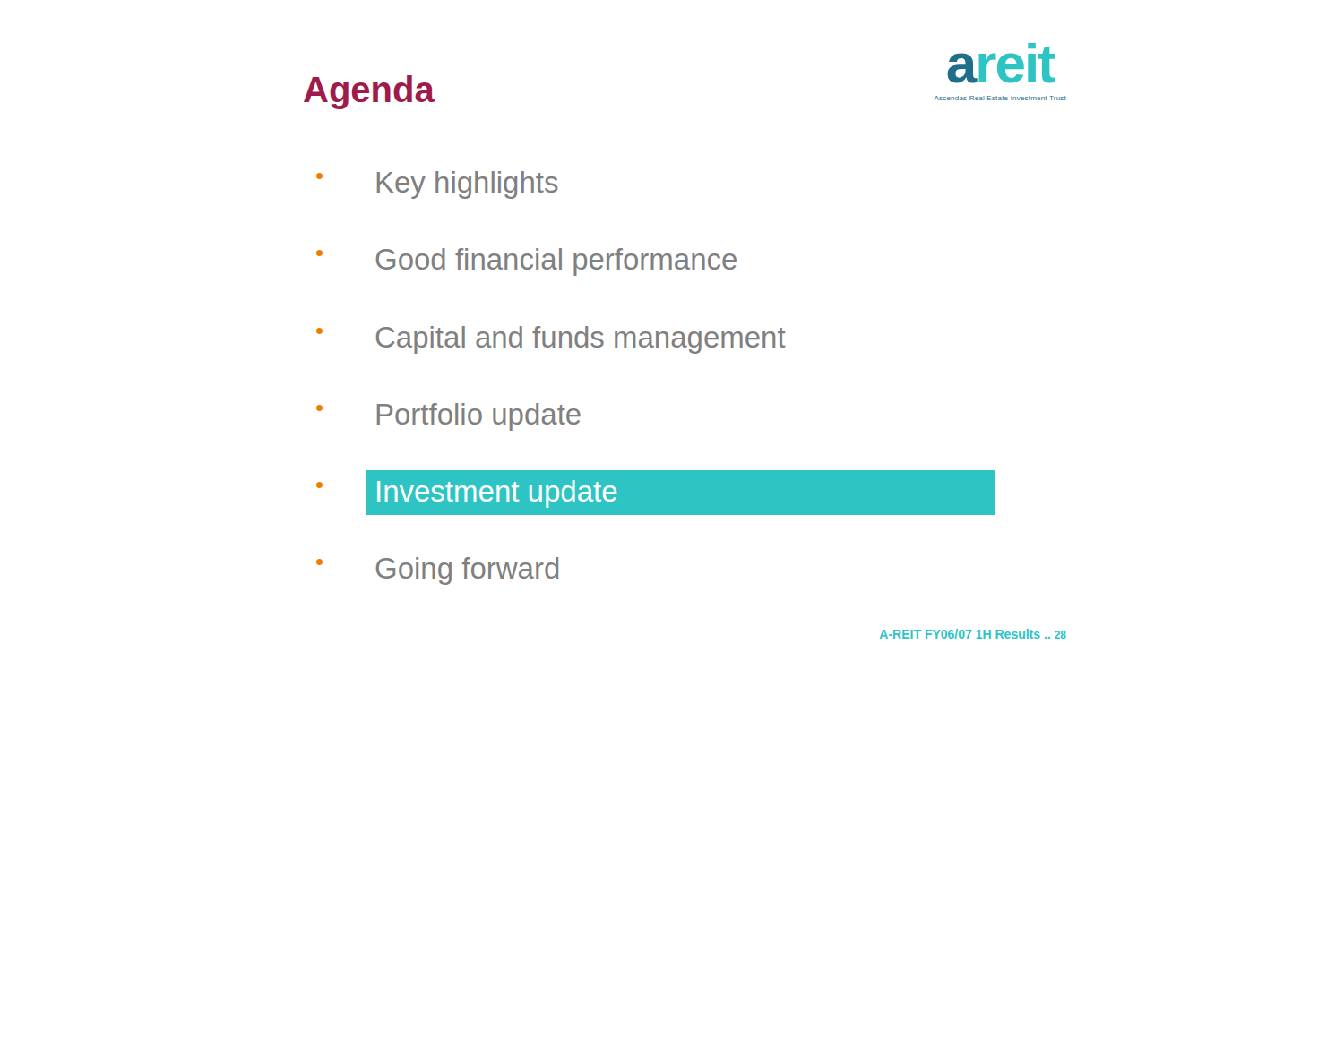areit
Ascendas Real Estate Investment Trust
Agenda
Key highlights
Good financial performance
Capital and funds management
Portfolio update
Investment update
Going forward
A-REIT FY06/07 1H Results .. 28